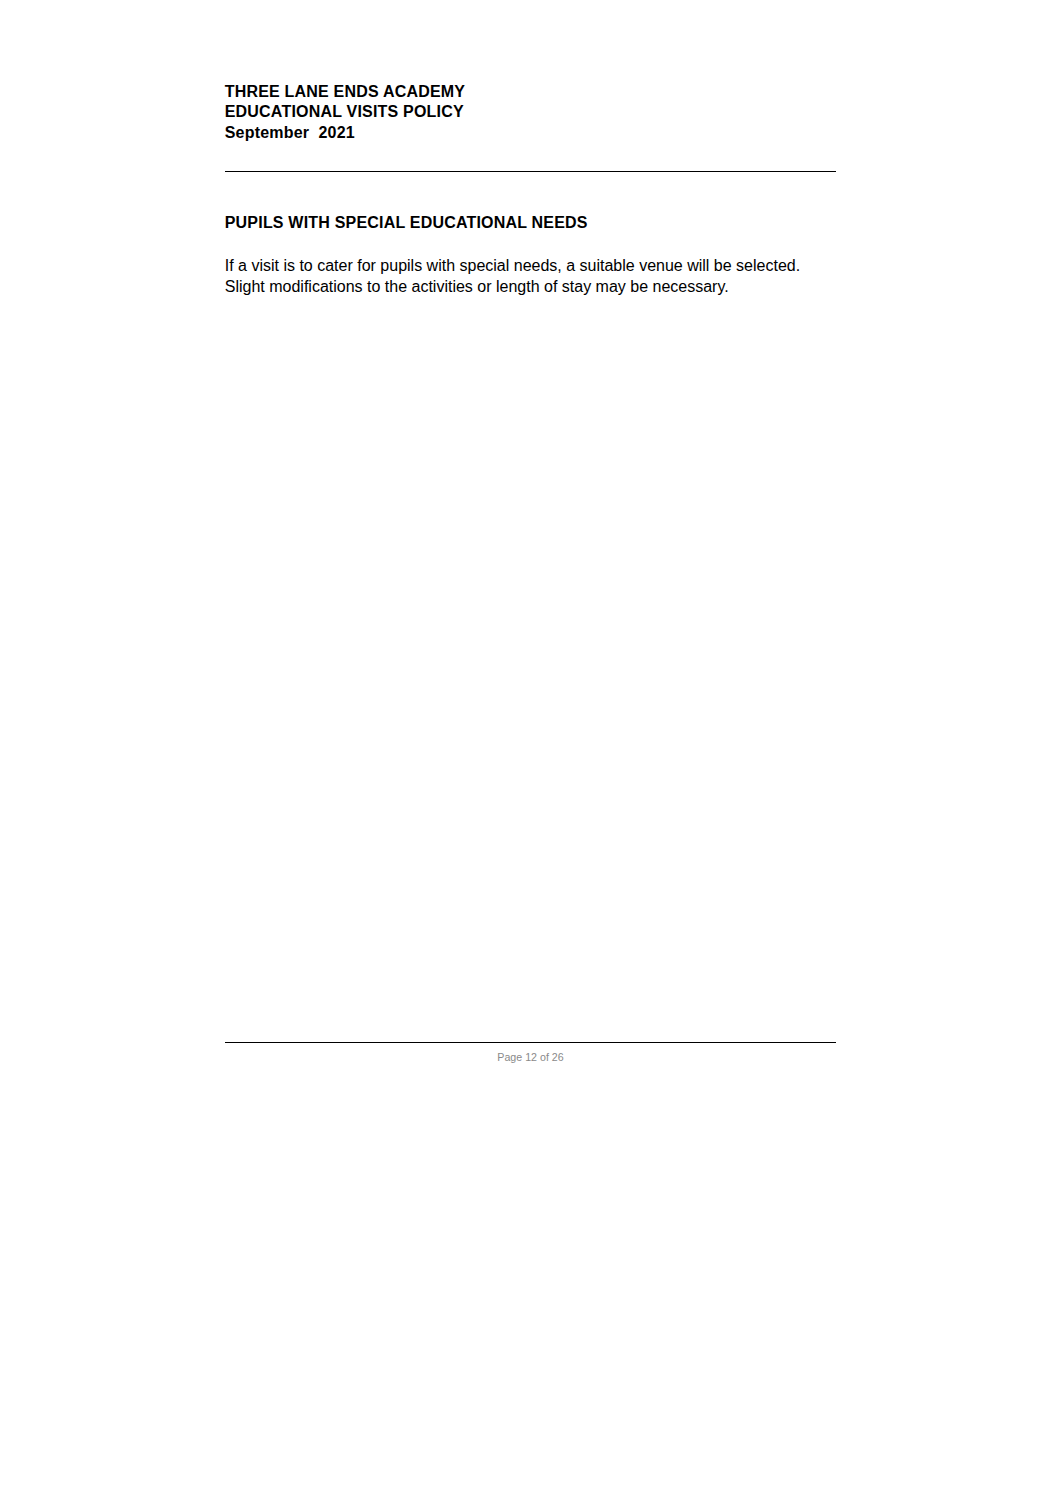THREE LANE ENDS ACADEMY EDUCATIONAL VISITS POLICY September 2021
PUPILS WITH SPECIAL EDUCATIONAL NEEDS
If a visit is to cater for pupils with special needs, a suitable venue will be selected. Slight modifications to the activities or length of stay may be necessary.
Page 12 of 26